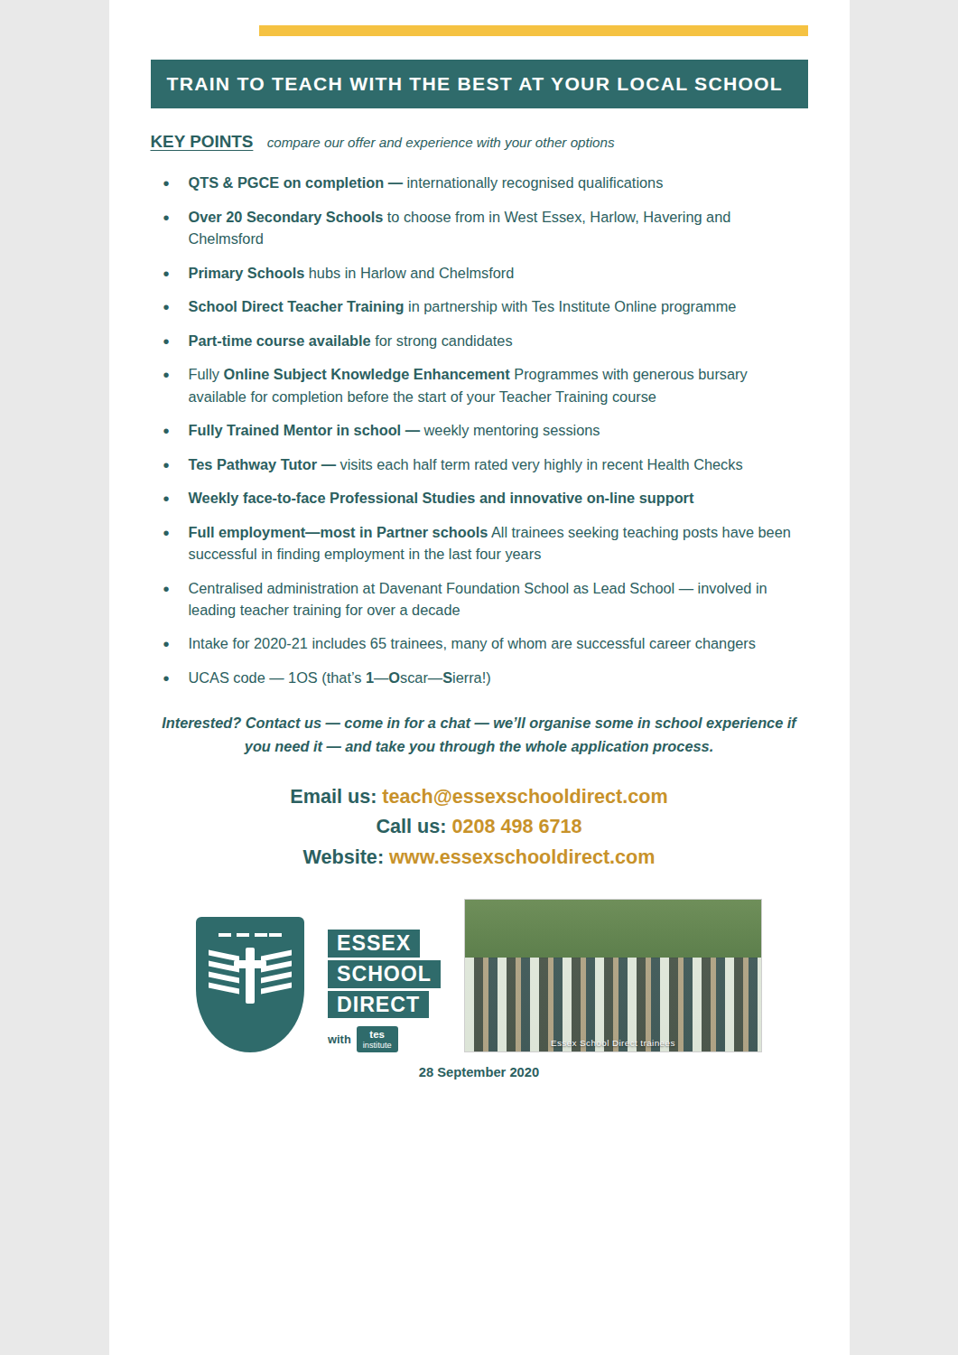Train to Teach with the Best at Your Local School
KEY POINTS compare our offer and experience with your other options
QTS & PGCE on completion — internationally recognised qualifications
Over 20 Secondary Schools to choose from in West Essex, Harlow, Havering and Chelmsford
Primary Schools hubs in Harlow and Chelmsford
School Direct Teacher Training in partnership with Tes Institute Online programme
Part-time course available for strong candidates
Fully Online Subject Knowledge Enhancement Programmes with generous bursary available for completion before the start of your Teacher Training course
Fully Trained Mentor in school — weekly mentoring sessions
Tes Pathway Tutor — visits each half term rated very highly in recent Health Checks
Weekly face-to-face Professional Studies and innovative on-line support
Full employment—most in Partner schools All trainees seeking teaching posts have been successful in finding employment in the last four years
Centralised administration at Davenant Foundation School as Lead School — involved in leading teacher training for over a decade
Intake for 2020-21 includes 65 trainees, many of whom are successful career changers
UCAS code — 1OS (that’s 1—Oscar—Sierra!)
Interested? Contact us — come in for a chat — we’ll organise some in school experience if you need it — and take you through the whole application process.
Email us: teach@essexschooldirect.com
Call us: 0208 498 6718
Website: www.essexschooldirect.com
ESSEX
SCHOOL
DIRECT
with tesinstitute
Essex School Direct trainees
28 September 2020